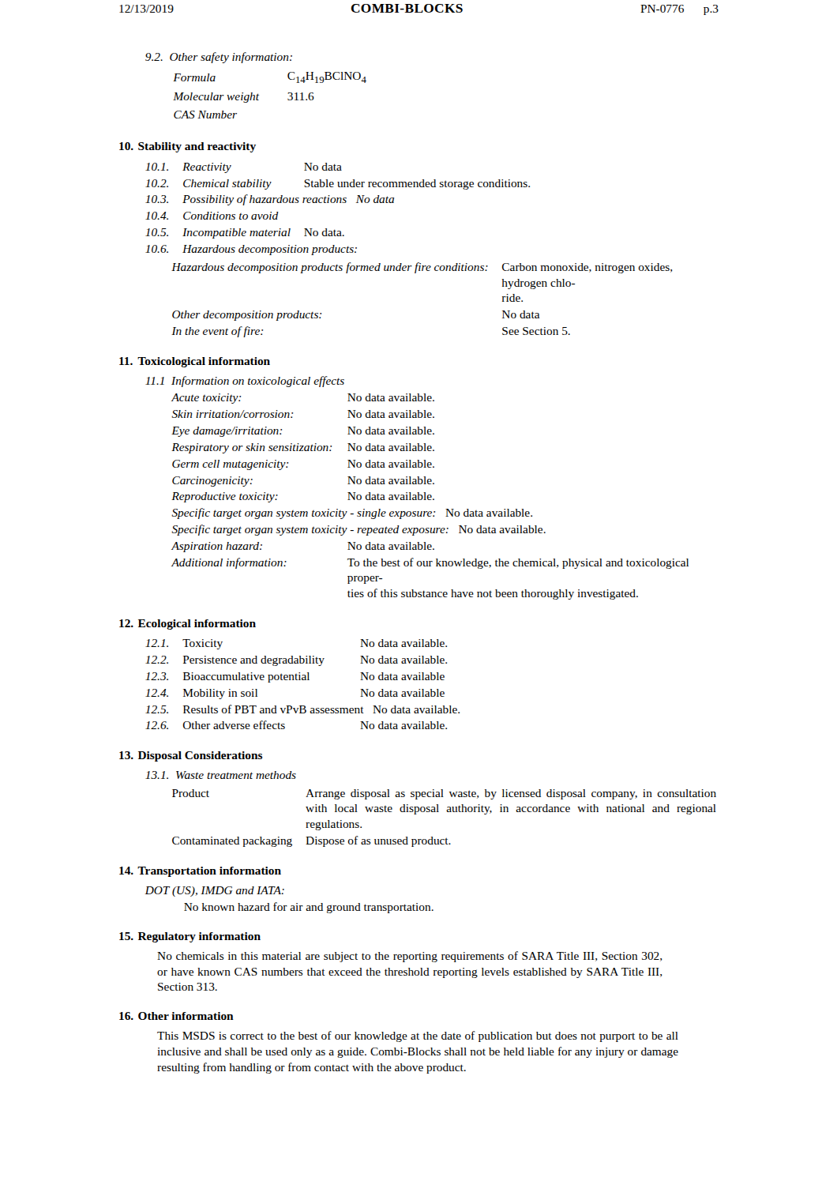12/13/2019
COMBI-BLOCKS
PN-0776p.3
9.2. Other safety information:
| Formula | C 14 H 19 BClNO 4 |
| Molecular weight | 311.6 |
| CAS Number | |
10. Stability and reactivity
| 10.1. | Reactivity | No data |
| 10.2. | Chemical stability | Stable under recommended storage conditions. |
| 10.3. | Possibility of hazardous reactions No data |
| 10.4. | Conditions to avoid |
| 10.5. | Incompatible material | No data. |
| 10.6. | Hazardous decomposition products: |
| Hazardous decomposition products formed under fire conditions: | Carbon monoxide, nitrogen oxides, hydrogen chlo- ride. |
| Other decomposition products: | No data |
| In the event of fire: | See Section 5. |
11. Toxicological information
11.1 Information on toxicological effects
| Acute toxicity: | No data available. |
| Skin irritation/corrosion: | No data available. |
| Eye damage/irritation: | No data available. |
| Respiratory or skin sensitization: | No data available. |
| Germ cell mutagenicity: | No data available. |
| Carcinogenicity: | No data available. |
| Reproductive toxicity: | No data available. |
| Specific target organ system toxicity - single exposure: No data available. |
| Specific target organ system toxicity - repeated exposure: No data available. |
| Aspiration hazard: | No data available. |
| Additional information: | To the best of our knowledge, the chemical, physical and toxicological proper- ties of this substance have not been thoroughly investigated. |
12. Ecological information
| 12.1. | Toxicity | No data available. |
| 12.2. | Persistence and degradability | No data available. |
| 12.3. | Bioaccumulative potential | No data available |
| 12.4. | Mobility in soil | No data available |
| 12.5. | Results of PBT and vPvB assessment No data available. |
| 12.6. | Other adverse effects | No data available. |
13. Disposal Considerations
13.1. Waste treatment methods
| Product | Arrange disposal as special waste, by licensed disposal company, in consultation with local waste disposal authority, in accordance with national and regional regulations. |
| Contaminated packaging | Dispose of as unused product. |
14. Transportation information
DOT (US), IMDG and IATA:
No known hazard for air and ground transportation.
15. Regulatory information
No chemicals in this material are subject to the reporting requirements of SARA Title III, Section 302, or have known CAS numbers that exceed the threshold reporting levels established by SARA Title III, Section 313.
16. Other information
This MSDS is correct to the best of our knowledge at the date of publication but does not purport to be all inclusive and shall be used only as a guide. Combi-Blocks shall not be held liable for any injury or damage resulting from handling or from contact with the above product.